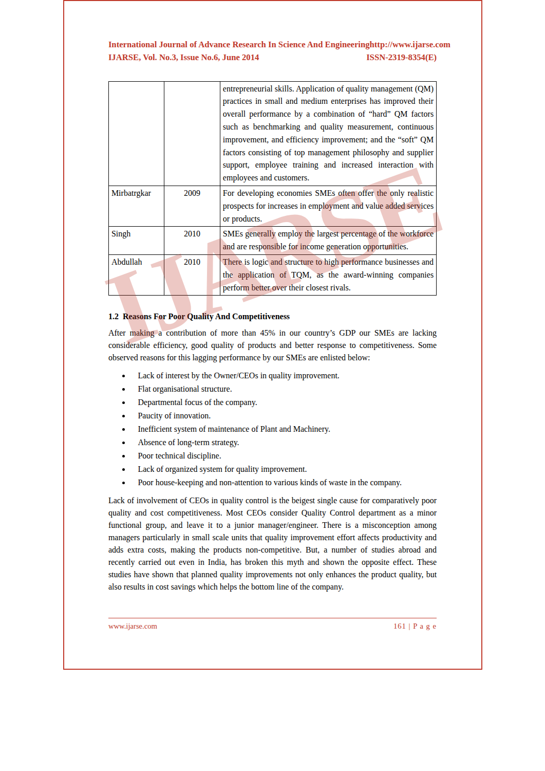IJARSE
International Journal of Advance Research In Science And Engineering http://www.ijarse.com
IJARSE, Vol. No.3, Issue No.6, June 2014 ISSN-2319-8354(E)
| | | entrepreneurial skills. Application of quality management (QM) practices in small and medium enterprises has improved their overall performance by a combination of “hard” QM factors such as benchmarking and quality measurement, continuous improvement, and efficiency improvement; and the “soft” QM factors consisting of top management philosophy and supplier support, employee training and increased interaction with employees and customers. |
| Mirbatrgkar | 2009 | For developing economies SMEs often offer the only realistic prospects for increases in employment and value added services or products. |
| Singh | 2010 | SMEs generally employ the largest percentage of the workforce and are responsible for income generation opportunities. |
| Abdullah | 2010 | There is logic and structure to high performance businesses and the application of TQM, as the award-winning companies perform better over their closest rivals. |
1.2 Reasons For Poor Quality And Competitiveness
After making a contribution of more than 45% in our country’s GDP our SMEs are lacking considerable efficiency, good quality of products and better response to competitiveness. Some observed reasons for this lagging performance by our SMEs are enlisted below:
Lack of interest by the Owner/CEOs in quality improvement.
Flat organisational structure.
Departmental focus of the company.
Paucity of innovation.
Inefficient system of maintenance of Plant and Machinery.
Absence of long-term strategy.
Poor technical discipline.
Lack of organized system for quality improvement.
Poor house-keeping and non-attention to various kinds of waste in the company.
Lack of involvement of CEOs in quality control is the beigest single cause for comparatively poor quality and cost competitiveness. Most CEOs consider Quality Control department as a minor functional group, and leave it to a junior manager/engineer. There is a misconception among managers particularly in small scale units that quality improvement effort affects productivity and adds extra costs, making the products non-competitive. But, a number of studies abroad and recently carried out even in India, has broken this myth and shown the opposite effect. These studies have shown that planned quality improvements not only enhances the product quality, but also results in cost savings which helps the bottom line of the company.
www.ijarse.com 161 | P a g e